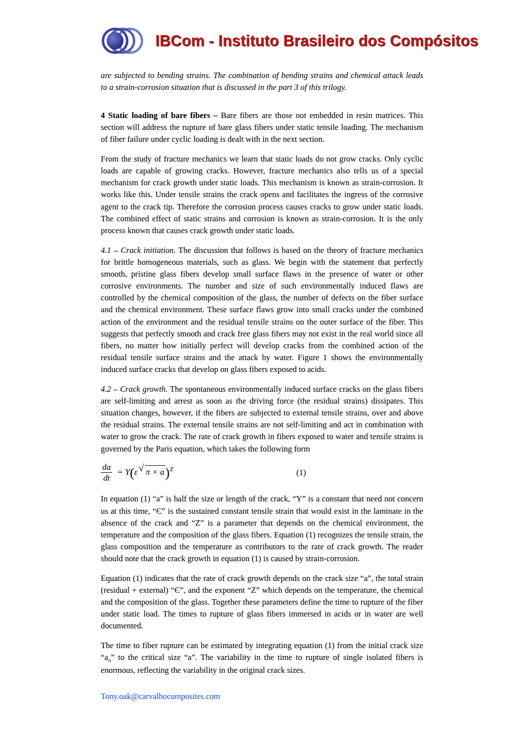IBCom - Instituto Brasileiro dos Compósitos
are subjected to bending strains. The combination of bending strains and chemical attack leads to a strain-corrosion situation that is discussed in the part 3 of this trilogy.
4 Static loading of bare fibers – Bare fibers are those not embedded in resin matrices. This section will address the rupture of bare glass fibers under static tensile loading. The mechanism of fiber failure under cyclic loading is dealt with in the next section.
From the study of fracture mechanics we learn that static loads do not grow cracks. Only cyclic loads are capable of growing cracks. However, fracture mechanics also tells us of a special mechanism for crack growth under static loads. This mechanism is known as strain-corrosion. It works like this. Under tensile strains the crack opens and facilitates the ingress of the corrosive agent to the crack tip. Therefore the corrosion process causes cracks to grow under static loads. The combined effect of static strains and corrosion is known as strain-corrosion. It is the only process known that causes crack growth under static loads.
4.1 – Crack initiation. The discussion that follows is based on the theory of fracture mechanics for brittle homogeneous materials, such as glass. We begin with the statement that perfectly smooth, pristine glass fibers develop small surface flaws in the presence of water or other corrosive environments. The number and size of such environmentally induced flaws are controlled by the chemical composition of the glass, the number of defects on the fiber surface and the chemical environment. These surface flaws grow into small cracks under the combined action of the environment and the residual tensile strains on the outer surface of the fiber. This suggests that perfectly smooth and crack free glass fibers may not exist in the real world since all fibers, no matter how initially perfect will develop cracks from the combined action of the residual tensile surface strains and the attack by water. Figure 1 shows the environmentally induced surface cracks that develop on glass fibers exposed to acids.
4.2 – Crack growth. The spontaneous environmentally induced surface cracks on the glass fibers are self-limiting and arrest as soon as the driving force (the residual strains) dissipates. This situation changes, however, if the fibers are subjected to external tensile strains, over and above the residual strains. The external tensile strains are not self-limiting and act in combination with water to grow the crack. The rate of crack growth in fibers exposed to water and tensile strains is governed by the Paris equation, which takes the following form
da dt = Y(επ × a)Z
(1)
In equation (1) “a” is half the size or length of the crack, “Y” is a constant that need not concern us at this time, “Є” is the sustained constant tensile strain that would exist in the laminate in the absence of the crack and “Z” is a parameter that depends on the chemical environment, the temperature and the composition of the glass fibers. Equation (1) recognizes the tensile strain, the glass composition and the temperature as contributors to the rate of crack growth. The reader should note that the crack growth in equation (1) is caused by strain-corrosion.
Equation (1) indicates that the rate of crack growth depends on the crack size “a”, the total strain (residual + external) “Є”, and the exponent “Z” which depends on the temperature, the chemical and the composition of the glass. Together these parameters define the time to rupture of the fiber under static load. The times to rupture of glass fibers immersed in acids or in water are well documented.
The time to fiber rupture can be estimated by integrating equation (1) from the initial crack size “ao” to the critical size “a”. The variability in the time to rupture of single isolated fibers is enormous, reflecting the variability in the original crack sizes.
Tony.oak@carvalhocomposites.com